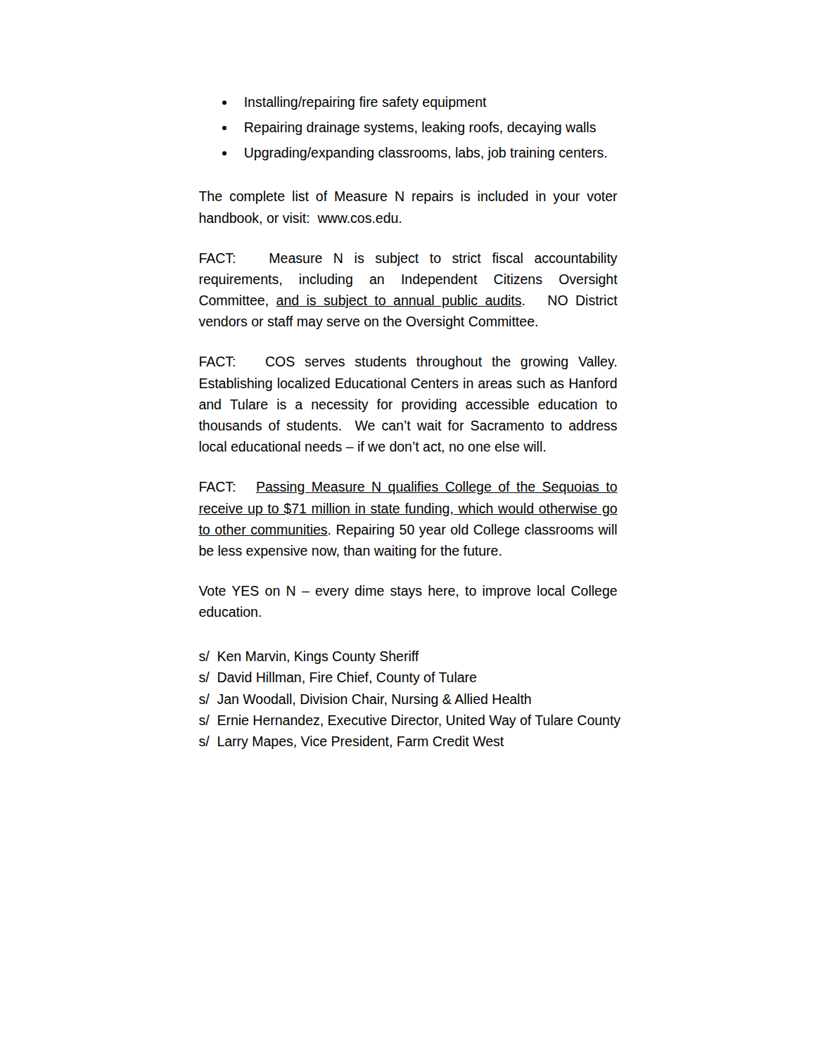Installing/repairing fire safety equipment
Repairing drainage systems, leaking roofs, decaying walls
Upgrading/expanding classrooms, labs, job training centers.
The complete list of Measure N repairs is included in your voter handbook, or visit: www.cos.edu.
FACT: Measure N is subject to strict fiscal accountability requirements, including an Independent Citizens Oversight Committee, and is subject to annual public audits. NO District vendors or staff may serve on the Oversight Committee.
FACT: COS serves students throughout the growing Valley. Establishing localized Educational Centers in areas such as Hanford and Tulare is a necessity for providing accessible education to thousands of students. We can’t wait for Sacramento to address local educational needs – if we don’t act, no one else will.
FACT: Passing Measure N qualifies College of the Sequoias to receive up to $71 million in state funding, which would otherwise go to other communities. Repairing 50 year old College classrooms will be less expensive now, than waiting for the future.
Vote YES on N – every dime stays here, to improve local College education.
s/ Ken Marvin, Kings County Sheriff
s/ David Hillman, Fire Chief, County of Tulare
s/ Jan Woodall, Division Chair, Nursing & Allied Health
s/ Ernie Hernandez, Executive Director, United Way of Tulare County
s/ Larry Mapes, Vice President, Farm Credit West